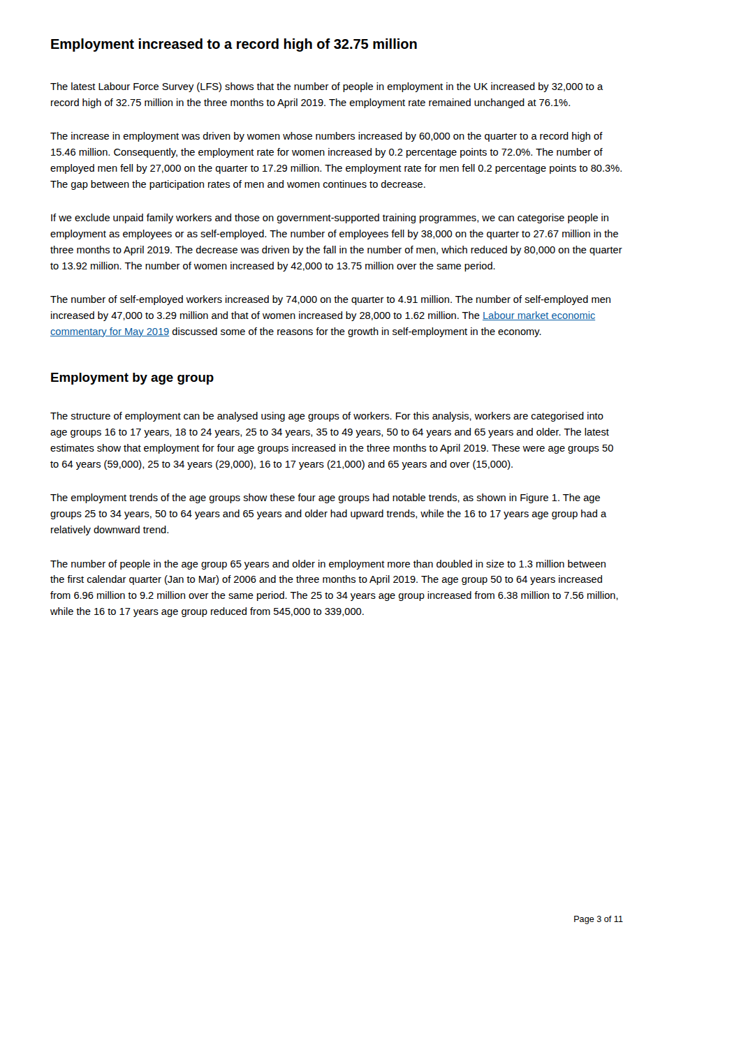Employment increased to a record high of 32.75 million
The latest Labour Force Survey (LFS) shows that the number of people in employment in the UK increased by 32,000 to a record high of 32.75 million in the three months to April 2019. The employment rate remained unchanged at 76.1%.
The increase in employment was driven by women whose numbers increased by 60,000 on the quarter to a record high of 15.46 million. Consequently, the employment rate for women increased by 0.2 percentage points to 72.0%. The number of employed men fell by 27,000 on the quarter to 17.29 million. The employment rate for men fell 0.2 percentage points to 80.3%. The gap between the participation rates of men and women continues to decrease.
If we exclude unpaid family workers and those on government-supported training programmes, we can categorise people in employment as employees or as self-employed. The number of employees fell by 38,000 on the quarter to 27.67 million in the three months to April 2019. The decrease was driven by the fall in the number of men, which reduced by 80,000 on the quarter to 13.92 million. The number of women increased by 42,000 to 13.75 million over the same period.
The number of self-employed workers increased by 74,000 on the quarter to 4.91 million. The number of self-employed men increased by 47,000 to 3.29 million and that of women increased by 28,000 to 1.62 million. The Labour market economic commentary for May 2019 discussed some of the reasons for the growth in self-employment in the economy.
Employment by age group
The structure of employment can be analysed using age groups of workers. For this analysis, workers are categorised into age groups 16 to 17 years, 18 to 24 years, 25 to 34 years, 35 to 49 years, 50 to 64 years and 65 years and older. The latest estimates show that employment for four age groups increased in the three months to April 2019. These were age groups 50 to 64 years (59,000), 25 to 34 years (29,000), 16 to 17 years (21,000) and 65 years and over (15,000).
The employment trends of the age groups show these four age groups had notable trends, as shown in Figure 1. The age groups 25 to 34 years, 50 to 64 years and 65 years and older had upward trends, while the 16 to 17 years age group had a relatively downward trend.
The number of people in the age group 65 years and older in employment more than doubled in size to 1.3 million between the first calendar quarter (Jan to Mar) of 2006 and the three months to April 2019. The age group 50 to 64 years increased from 6.96 million to 9.2 million over the same period. The 25 to 34 years age group increased from 6.38 million to 7.56 million, while the 16 to 17 years age group reduced from 545,000 to 339,000.
Page 3 of 11